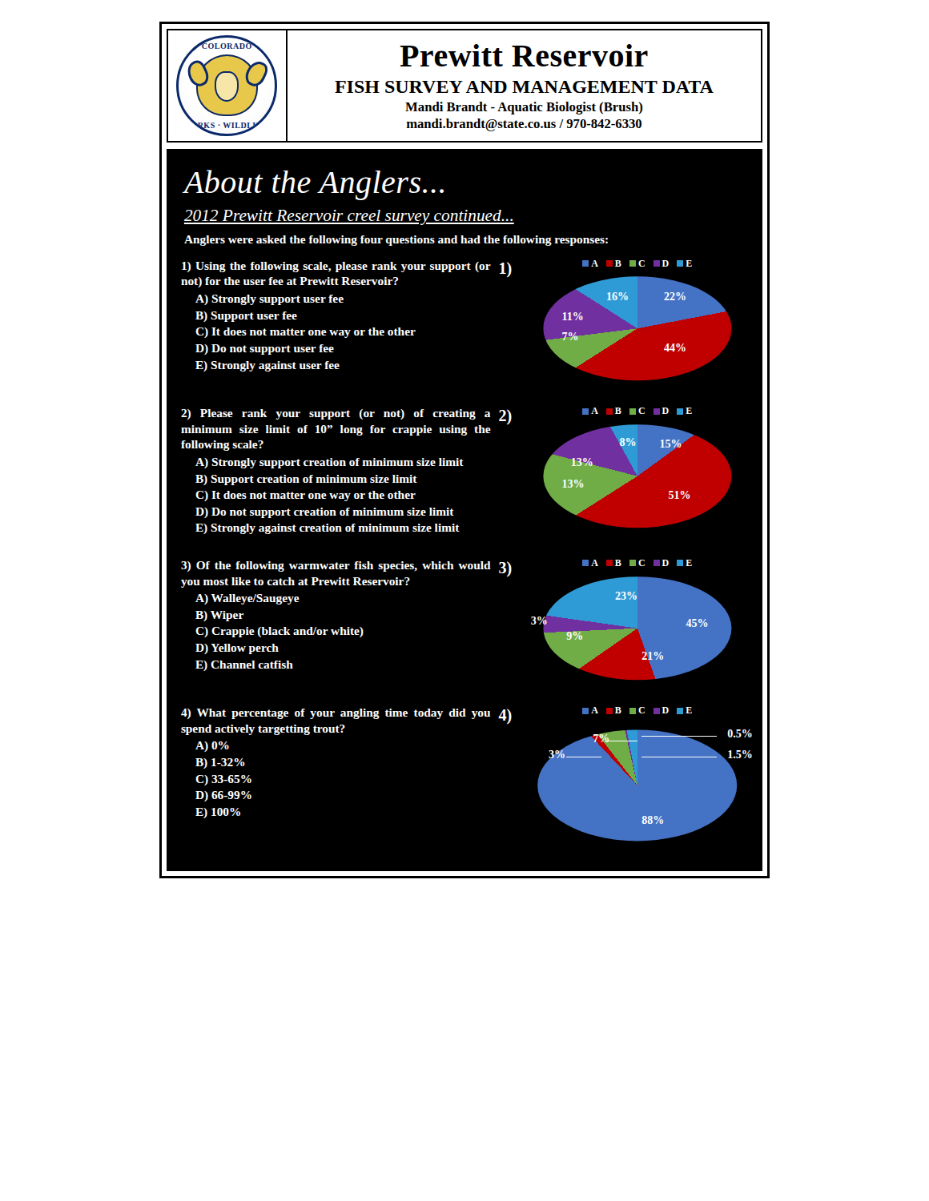COLORADO PARKS · WILDLIFE
Prewitt Reservoir
FISH SURVEY AND MANAGEMENT DATA
Mandi Brandt - Aquatic Biologist (Brush)
mandi.brandt@state.co.us / 970-842-6330
About the Anglers...
2012 Prewitt Reservoir creel survey continued...
Anglers were asked the following four questions and had the following responses:
1) Using the following scale, please rank your support (or not) for the user fee at Prewitt Reservoir?
A) Strongly support user fee
B) Support user fee
C) It does not matter one way or the other
D) Do not support user fee
E) Strongly against user fee
1)
A B C D E
22%
44%
7%
11%
16%
2) Please rank your support (or not) of creating a minimum size limit of 10” long for crappie using the following scale?
A) Strongly support creation of minimum size limit
B) Support creation of minimum size limit
C) It does not matter one way or the other
D) Do not support creation of minimum size limit
E) Strongly against creation of minimum size limit
2)
A B C D E
15%
51%
13%
13%
8%
3) Of the following warmwater fish species, which would you most like to catch at Prewitt Reservoir?
A) Walleye/Saugeye
B) Wiper
C) Crappie (black and/or white)
D) Yellow perch
E) Channel catfish
3)
A B C D E
45%
21%
9%
3%
23%
4) What percentage of your angling time today did you spend actively targetting trout?
A) 0%
B) 1-32%
C) 33-65%
D) 66-99%
E) 100%
4)
A B C D E
88%
7%
3%
0.5%
1.5%